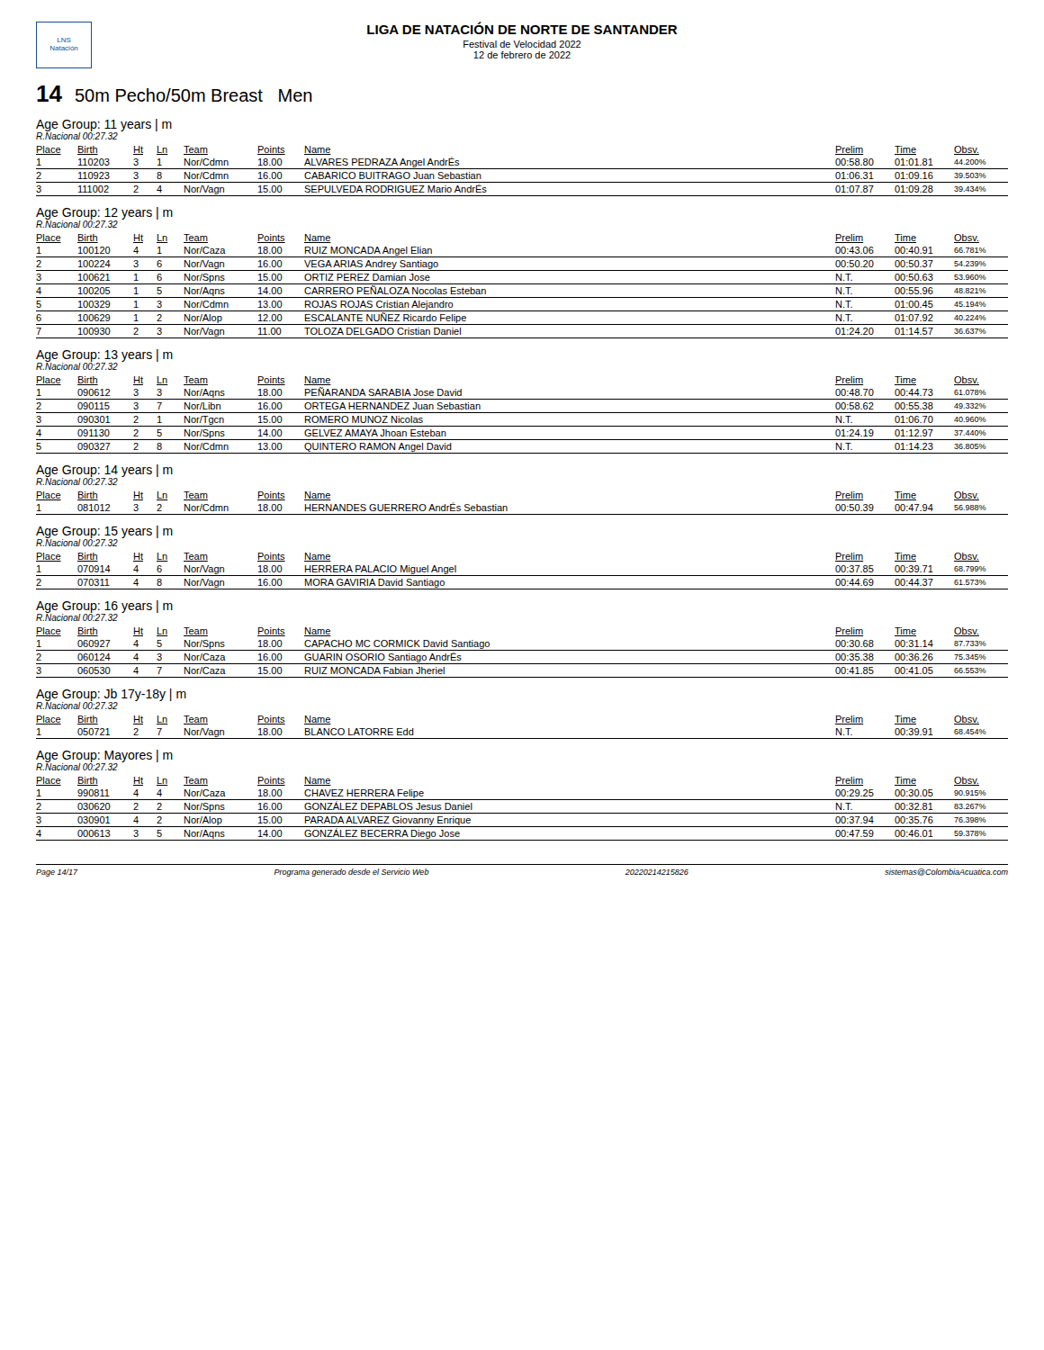LNS
Natación
LIGA DE NATACIÓN DE NORTE DE SANTANDER
Festival de Velocidad 2022
12 de febrero de 2022
1450m Pecho/50m Breast Men
Age Group: 11 years | m
R.Nacional 00:27.32
| Place | Birth | Ht | Ln | Team | Points | Name | Prelim | Time | Obsv. |
| --- | --- | --- | --- | --- | --- | --- | --- | --- | --- |
| 1 | 110203 | 3 | 1 | Nor/Cdmn | 18.00 | ALVARES PEDRAZA Angel AndrÉs | 00:58.80 | 01:01.81 | 44.200% |
| 2 | 110923 | 3 | 8 | Nor/Cdmn | 16.00 | CABARICO BUITRAGO Juan Sebastian | 01:06.31 | 01:09.16 | 39.503% |
| 3 | 111002 | 2 | 4 | Nor/Vagn | 15.00 | SEPULVEDA RODRIGUEZ Mario AndrÉs | 01:07.87 | 01:09.28 | 39.434% |
Age Group: 12 years | m
R.Nacional 00:27.32
| Place | Birth | Ht | Ln | Team | Points | Name | Prelim | Time | Obsv. |
| --- | --- | --- | --- | --- | --- | --- | --- | --- | --- |
| 1 | 100120 | 4 | 1 | Nor/Caza | 18.00 | RUIZ MONCADA Angel Elian | 00:43.06 | 00:40.91 | 66.781% |
| 2 | 100224 | 3 | 6 | Nor/Vagn | 16.00 | VEGA ARIAS Andrey Santiago | 00:50.20 | 00:50.37 | 54.239% |
| 3 | 100621 | 1 | 6 | Nor/Spns | 15.00 | ORTIZ PEREZ Damian Jose | N.T. | 00:50.63 | 53.960% |
| 4 | 100205 | 1 | 5 | Nor/Aqns | 14.00 | CARRERO PEÑALOZA Nocolas Esteban | N.T. | 00:55.96 | 48.821% |
| 5 | 100329 | 1 | 3 | Nor/Cdmn | 13.00 | ROJAS ROJAS Cristian Alejandro | N.T. | 01:00.45 | 45.194% |
| 6 | 100629 | 1 | 2 | Nor/Alop | 12.00 | ESCALANTE NUÑEZ Ricardo Felipe | N.T. | 01:07.92 | 40.224% |
| 7 | 100930 | 2 | 3 | Nor/Vagn | 11.00 | TOLOZA DELGADO Cristian Daniel | 01:24.20 | 01:14.57 | 36.637% |
Age Group: 13 years | m
R.Nacional 00:27.32
| Place | Birth | Ht | Ln | Team | Points | Name | Prelim | Time | Obsv. |
| --- | --- | --- | --- | --- | --- | --- | --- | --- | --- |
| 1 | 090612 | 3 | 3 | Nor/Aqns | 18.00 | PEÑARANDA SARABIA Jose David | 00:48.70 | 00:44.73 | 61.078% |
| 2 | 090115 | 3 | 7 | Nor/Libn | 16.00 | ORTEGA HERNANDEZ Juan Sebastian | 00:58.62 | 00:55.38 | 49.332% |
| 3 | 090301 | 2 | 1 | Nor/Tgcn | 15.00 | ROMERO MUNOZ Nicolas | N.T. | 01:06.70 | 40.960% |
| 4 | 091130 | 2 | 5 | Nor/Spns | 14.00 | GELVEZ AMAYA Jhoan Esteban | 01:24.19 | 01:12.97 | 37.440% |
| 5 | 090327 | 2 | 8 | Nor/Cdmn | 13.00 | QUINTERO RAMON Angel David | N.T. | 01:14.23 | 36.805% |
Age Group: 14 years | m
R.Nacional 00:27.32
| Place | Birth | Ht | Ln | Team | Points | Name | Prelim | Time | Obsv. |
| --- | --- | --- | --- | --- | --- | --- | --- | --- | --- |
| 1 | 081012 | 3 | 2 | Nor/Cdmn | 18.00 | HERNANDES GUERRERO AndrÉs Sebastian | 00:50.39 | 00:47.94 | 56.988% |
Age Group: 15 years | m
R.Nacional 00:27.32
| Place | Birth | Ht | Ln | Team | Points | Name | Prelim | Time | Obsv. |
| --- | --- | --- | --- | --- | --- | --- | --- | --- | --- |
| 1 | 070914 | 4 | 6 | Nor/Vagn | 18.00 | HERRERA PALACIO Miguel Angel | 00:37.85 | 00:39.71 | 68.799% |
| 2 | 070311 | 4 | 8 | Nor/Vagn | 16.00 | MORA GAVIRIA David Santiago | 00:44.69 | 00:44.37 | 61.573% |
Age Group: 16 years | m
R.Nacional 00:27.32
| Place | Birth | Ht | Ln | Team | Points | Name | Prelim | Time | Obsv. |
| --- | --- | --- | --- | --- | --- | --- | --- | --- | --- |
| 1 | 060927 | 4 | 5 | Nor/Spns | 18.00 | CAPACHO MC CORMICK David Santiago | 00:30.68 | 00:31.14 | 87.733% |
| 2 | 060124 | 4 | 3 | Nor/Caza | 16.00 | GUARIN OSORIO Santiago AndrÉs | 00:35.38 | 00:36.26 | 75.345% |
| 3 | 060530 | 4 | 7 | Nor/Caza | 15.00 | RUIZ MONCADA Fabian Jheriel | 00:41.85 | 00:41.05 | 66.553% |
Age Group: Jb 17y-18y | m
R.Nacional 00:27.32
| Place | Birth | Ht | Ln | Team | Points | Name | Prelim | Time | Obsv. |
| --- | --- | --- | --- | --- | --- | --- | --- | --- | --- |
| 1 | 050721 | 2 | 7 | Nor/Vagn | 18.00 | BLANCO LATORRE Edd | N.T. | 00:39.91 | 68.454% |
Age Group: Mayores | m
R.Nacional 00:27.32
| Place | Birth | Ht | Ln | Team | Points | Name | Prelim | Time | Obsv. |
| --- | --- | --- | --- | --- | --- | --- | --- | --- | --- |
| 1 | 990811 | 4 | 4 | Nor/Caza | 18.00 | CHAVEZ HERRERA Felipe | 00:29.25 | 00:30.05 | 90.915% |
| 2 | 030620 | 2 | 2 | Nor/Spns | 16.00 | GONZÁLEZ DEPABLOS Jesus Daniel | N.T. | 00:32.81 | 83.267% |
| 3 | 030901 | 4 | 2 | Nor/Alop | 15.00 | PARADA ALVAREZ Giovanny Enrique | 00:37.94 | 00:35.76 | 76.398% |
| 4 | 000613 | 3 | 5 | Nor/Aqns | 14.00 | GONZÁLEZ BECERRA Diego Jose | 00:47.59 | 00:46.01 | 59.378% |
Page 14/17 Programa generado desde el Servicio Web 20220214215826 sistemas@ColombiaAcuatica.com